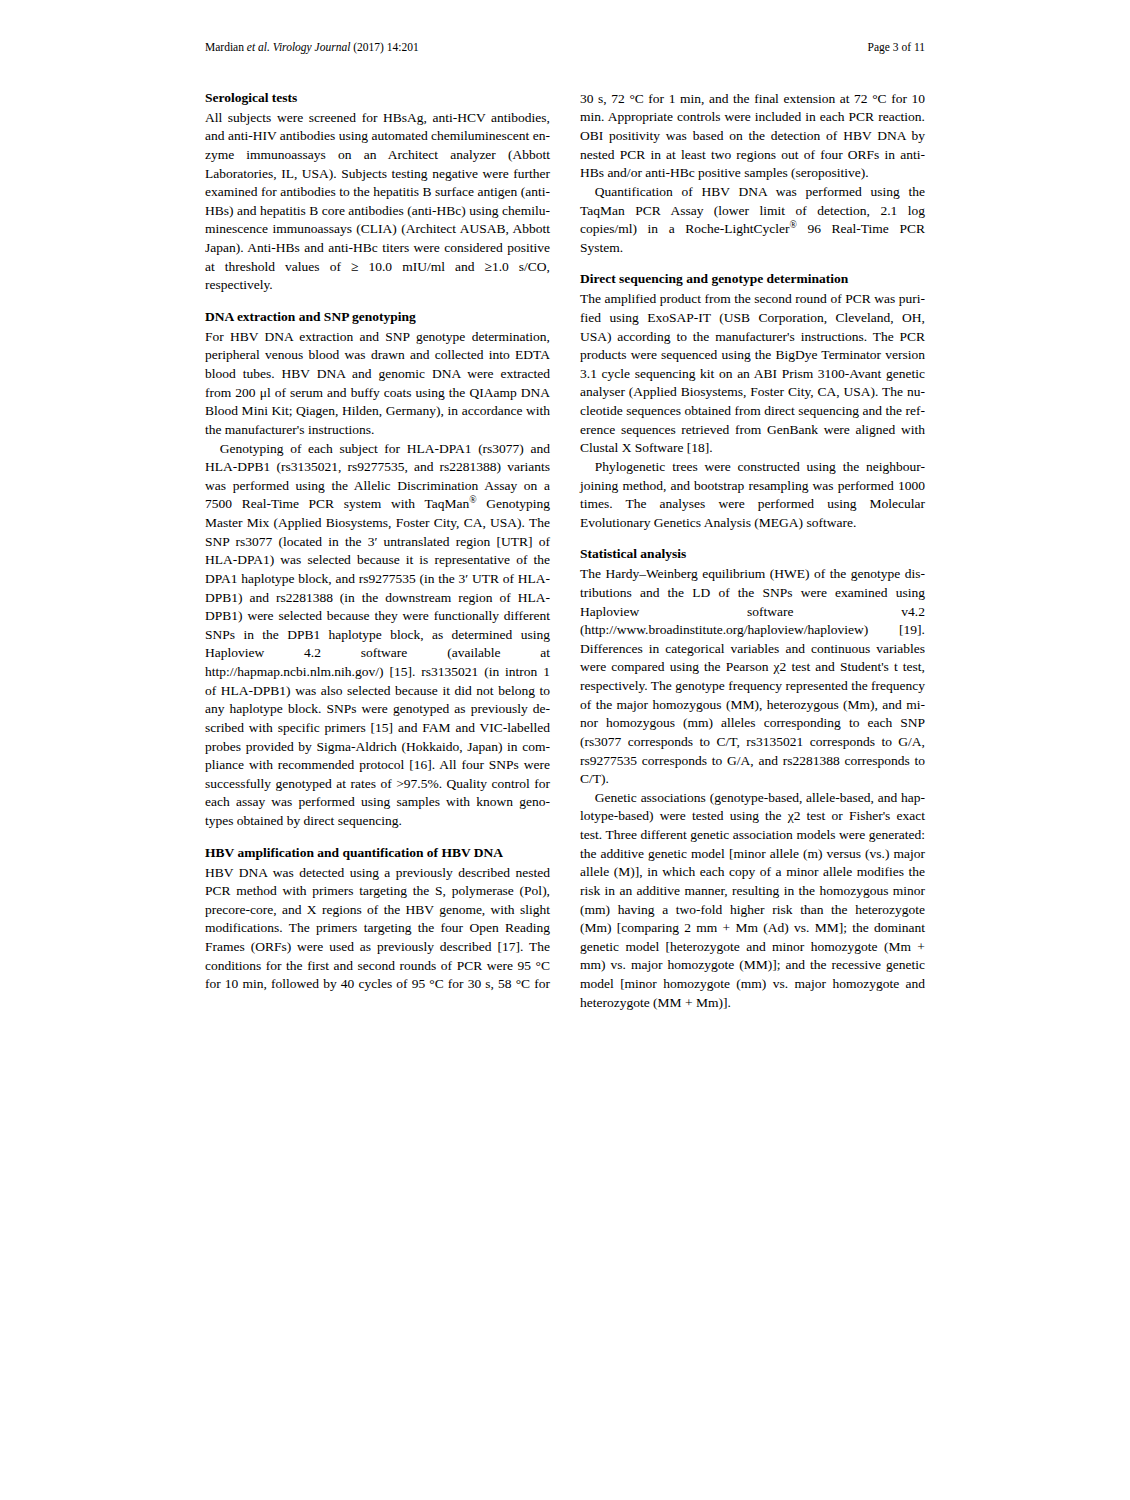Mardian et al. Virology Journal (2017) 14:201 Page 3 of 11
Serological tests
All subjects were screened for HBsAg, anti-HCV antibodies, and anti-HIV antibodies using automated chemiluminescent enzyme immunoassays on an Architect analyzer (Abbott Laboratories, IL, USA). Subjects testing negative were further examined for antibodies to the hepatitis B surface antigen (anti-HBs) and hepatitis B core antibodies (anti-HBc) using chemiluminescence immunoassays (CLIA) (Architect AUSAB, Abbott Japan). Anti-HBs and anti-HBc titers were considered positive at threshold values of ≥ 10.0 mIU/ml and ≥1.0 s/CO, respectively.
DNA extraction and SNP genotyping
For HBV DNA extraction and SNP genotype determination, peripheral venous blood was drawn and collected into EDTA blood tubes. HBV DNA and genomic DNA were extracted from 200 μl of serum and buffy coats using the QIAamp DNA Blood Mini Kit; Qiagen, Hilden, Germany), in accordance with the manufacturer's instructions.
Genotyping of each subject for HLA-DPA1 (rs3077) and HLA-DPB1 (rs3135021, rs9277535, and rs2281388) variants was performed using the Allelic Discrimination Assay on a 7500 Real-Time PCR system with TaqMan® Genotyping Master Mix (Applied Biosystems, Foster City, CA, USA). The SNP rs3077 (located in the 3′ untranslated region [UTR] of HLA-DPA1) was selected because it is representative of the DPA1 haplotype block, and rs9277535 (in the 3′ UTR of HLA-DPB1) and rs2281388 (in the downstream region of HLA-DPB1) were selected because they were functionally different SNPs in the DPB1 haplotype block, as determined using Haploview 4.2 software (available at http://hapmap.ncbi.nlm.nih.gov/) [15]. rs3135021 (in intron 1 of HLA-DPB1) was also selected because it did not belong to any haplotype block. SNPs were genotyped as previously described with specific primers [15] and FAM and VIC-labelled probes provided by Sigma-Aldrich (Hokkaido, Japan) in compliance with recommended protocol [16]. All four SNPs were successfully genotyped at rates of >97.5%. Quality control for each assay was performed using samples with known genotypes obtained by direct sequencing.
HBV amplification and quantification of HBV DNA
HBV DNA was detected using a previously described nested PCR method with primers targeting the S, polymerase (Pol), precore-core, and X regions of the HBV genome, with slight modifications. The primers targeting the four Open Reading Frames (ORFs) were used as previously described [17]. The conditions for the first and second rounds of PCR were 95 °C for 10 min, followed by 40 cycles of 95 °C for 30 s, 58 °C for 30 s, 72 °C for 1 min, and the final extension at 72 °C for 10 min. Appropriate controls were included in each PCR reaction. OBI positivity was based on the detection of HBV DNA by nested PCR in at least two regions out of four ORFs in anti-HBs and/or anti-HBc positive samples (seropositive).
Quantification of HBV DNA was performed using the TaqMan PCR Assay (lower limit of detection, 2.1 log copies/ml) in a Roche-LightCycler® 96 Real-Time PCR System.
Direct sequencing and genotype determination
The amplified product from the second round of PCR was purified using ExoSAP-IT (USB Corporation, Cleveland, OH, USA) according to the manufacturer's instructions. The PCR products were sequenced using the BigDye Terminator version 3.1 cycle sequencing kit on an ABI Prism 3100-Avant genetic analyser (Applied Biosystems, Foster City, CA, USA). The nucleotide sequences obtained from direct sequencing and the reference sequences retrieved from GenBank were aligned with Clustal X Software [18].
Phylogenetic trees were constructed using the neighbour-joining method, and bootstrap resampling was performed 1000 times. The analyses were performed using Molecular Evolutionary Genetics Analysis (MEGA) software.
Statistical analysis
The Hardy–Weinberg equilibrium (HWE) of the genotype distributions and the LD of the SNPs were examined using Haploview software v4.2 (http://www.broadinstitute.org/haploview/haploview) [19]. Differences in categorical variables and continuous variables were compared using the Pearson χ2 test and Student's t test, respectively. The genotype frequency represented the frequency of the major homozygous (MM), heterozygous (Mm), and minor homozygous (mm) alleles corresponding to each SNP (rs3077 corresponds to C/T, rs3135021 corresponds to G/A, rs9277535 corresponds to G/A, and rs2281388 corresponds to C/T).
Genetic associations (genotype-based, allele-based, and haplotype-based) were tested using the χ2 test or Fisher's exact test. Three different genetic association models were generated: the additive genetic model [minor allele (m) versus (vs.) major allele (M)], in which each copy of a minor allele modifies the risk in an additive manner, resulting in the homozygous minor (mm) having a two-fold higher risk than the heterozygote (Mm) [comparing 2 mm + Mm (Ad) vs. MM]; the dominant genetic model [heterozygote and minor homozygote (Mm + mm) vs. major homozygote (MM)]; and the recessive genetic model [minor homozygote (mm) vs. major homozygote and heterozygote (MM + Mm)].